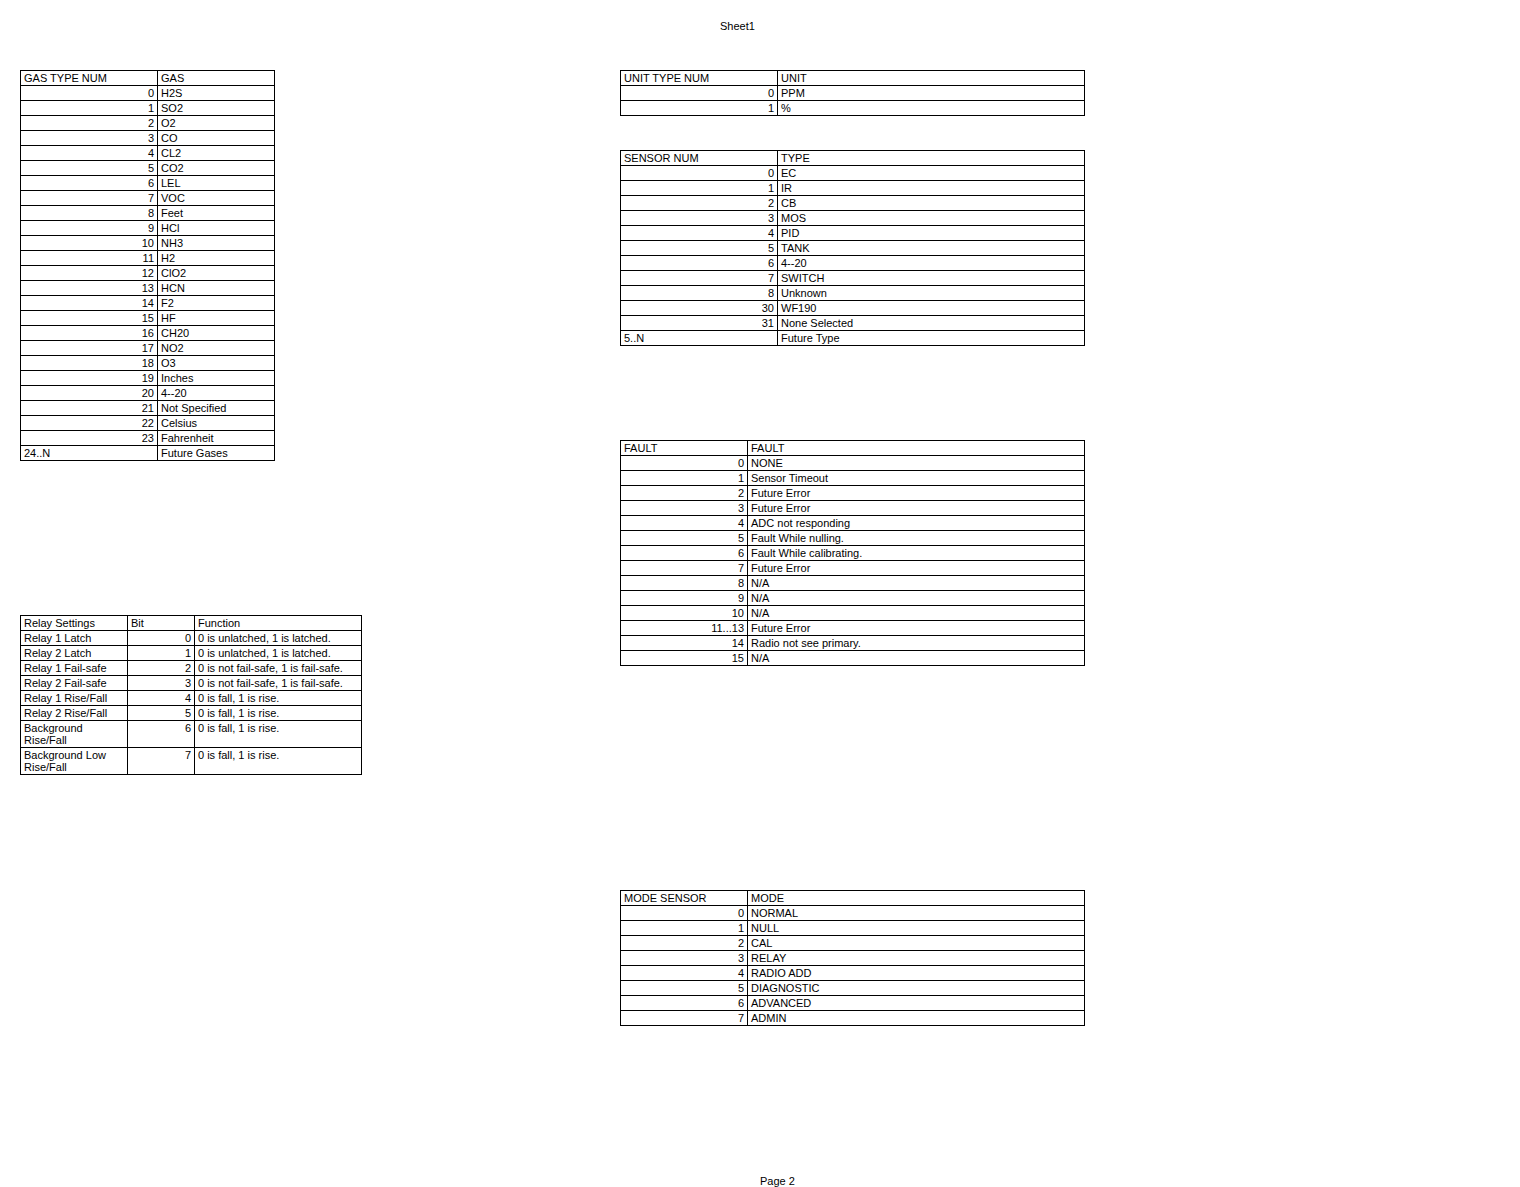Sheet1
Page 2
| GAS TYPE NUM | GAS |
| 0 | H2S |
| 1 | SO2 |
| 2 | O2 |
| 3 | CO |
| 4 | CL2 |
| 5 | CO2 |
| 6 | LEL |
| 7 | VOC |
| 8 | Feet |
| 9 | HCl |
| 10 | NH3 |
| 11 | H2 |
| 12 | ClO2 |
| 13 | HCN |
| 14 | F2 |
| 15 | HF |
| 16 | CH20 |
| 17 | NO2 |
| 18 | O3 |
| 19 | Inches |
| 20 | 4--20 |
| 21 | Not Specified |
| 22 | Celsius |
| 23 | Fahrenheit |
| 24..N | Future Gases |
| Relay Settings | Bit | Function |
| Relay 1 Latch | 0 | 0 is unlatched, 1 is latched. |
| Relay 2 Latch | 1 | 0 is unlatched, 1 is latched. |
| Relay 1 Fail-safe | 2 | 0 is not fail-safe, 1 is fail-safe. |
| Relay 2 Fail-safe | 3 | 0 is not fail-safe, 1 is fail-safe. |
| Relay 1 Rise/Fall | 4 | 0 is fall, 1 is rise. |
| Relay 2 Rise/Fall | 5 | 0 is fall, 1 is rise. |
| Background Rise/Fall | 6 | 0 is fall, 1 is rise. |
| Background Low Rise/Fall | 7 | 0 is fall, 1 is rise. |
| UNIT TYPE NUM | UNIT |
| 0 | PPM |
| 1 | % |
| SENSOR NUM | TYPE |
| 0 | EC |
| 1 | IR |
| 2 | CB |
| 3 | MOS |
| 4 | PID |
| 5 | TANK |
| 6 | 4--20 |
| 7 | SWITCH |
| 8 | Unknown |
| 30 | WF190 |
| 31 | None Selected |
| 5..N | Future Type |
| FAULT | FAULT |
| 0 | NONE |
| 1 | Sensor Timeout |
| 2 | Future Error |
| 3 | Future Error |
| 4 | ADC not responding |
| 5 | Fault While nulling. |
| 6 | Fault While calibrating. |
| 7 | Future Error |
| 8 | N/A |
| 9 | N/A |
| 10 | N/A |
| 11...13 | Future Error |
| 14 | Radio not see primary. |
| 15 | N/A |
| MODE SENSOR | MODE |
| 0 | NORMAL |
| 1 | NULL |
| 2 | CAL |
| 3 | RELAY |
| 4 | RADIO ADD |
| 5 | DIAGNOSTIC |
| 6 | ADVANCED |
| 7 | ADMIN |